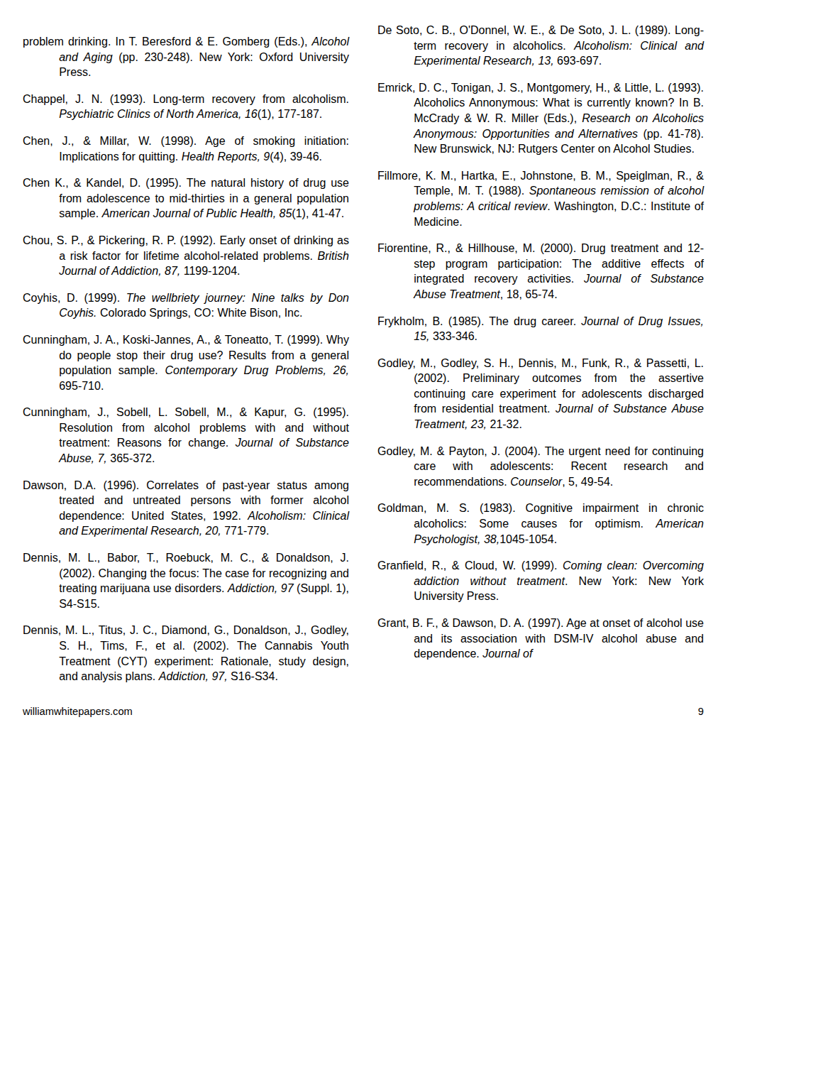problem drinking. In T. Beresford & E. Gomberg (Eds.), Alcohol and Aging (pp. 230-248). New York: Oxford University Press.
Chappel, J. N. (1993). Long-term recovery from alcoholism. Psychiatric Clinics of North America, 16(1), 177-187.
Chen, J., & Millar, W. (1998). Age of smoking initiation: Implications for quitting. Health Reports, 9(4), 39-46.
Chen K., & Kandel, D. (1995). The natural history of drug use from adolescence to mid-thirties in a general population sample. American Journal of Public Health, 85(1), 41-47.
Chou, S. P., & Pickering, R. P. (1992). Early onset of drinking as a risk factor for lifetime alcohol-related problems. British Journal of Addiction, 87, 1199-1204.
Coyhis, D. (1999). The wellbriety journey: Nine talks by Don Coyhis. Colorado Springs, CO: White Bison, Inc.
Cunningham, J. A., Koski-Jannes, A., & Toneatto, T. (1999). Why do people stop their drug use? Results from a general population sample. Contemporary Drug Problems, 26, 695-710.
Cunningham, J., Sobell, L. Sobell, M., & Kapur, G. (1995). Resolution from alcohol problems with and without treatment: Reasons for change. Journal of Substance Abuse, 7, 365-372.
Dawson, D.A. (1996). Correlates of past-year status among treated and untreated persons with former alcohol dependence: United States, 1992. Alcoholism: Clinical and Experimental Research, 20, 771-779.
Dennis, M. L., Babor, T., Roebuck, M. C., & Donaldson, J. (2002). Changing the focus: The case for recognizing and treating marijuana use disorders. Addiction, 97 (Suppl. 1), S4-S15.
Dennis, M. L., Titus, J. C., Diamond, G., Donaldson, J., Godley, S. H., Tims, F., et al. (2002). The Cannabis Youth Treatment (CYT) experiment: Rationale, study design, and analysis plans. Addiction, 97, S16-S34.
De Soto, C. B., O'Donnel, W. E., & De Soto, J. L. (1989). Long-term recovery in alcoholics. Alcoholism: Clinical and Experimental Research, 13, 693-697.
Emrick, D. C., Tonigan, J. S., Montgomery, H., & Little, L. (1993). Alcoholics Annonymous: What is currently known? In B. McCrady & W. R. Miller (Eds.), Research on Alcoholics Anonymous: Opportunities and Alternatives (pp. 41-78). New Brunswick, NJ: Rutgers Center on Alcohol Studies.
Fillmore, K. M., Hartka, E., Johnstone, B. M., Speiglman, R., & Temple, M. T. (1988). Spontaneous remission of alcohol problems: A critical review. Washington, D.C.: Institute of Medicine.
Fiorentine, R., & Hillhouse, M. (2000). Drug treatment and 12-step program participation: The additive effects of integrated recovery activities. Journal of Substance Abuse Treatment, 18, 65-74.
Frykholm, B. (1985). The drug career. Journal of Drug Issues, 15, 333-346.
Godley, M., Godley, S. H., Dennis, M., Funk, R., & Passetti, L. (2002). Preliminary outcomes from the assertive continuing care experiment for adolescents discharged from residential treatment. Journal of Substance Abuse Treatment, 23, 21-32.
Godley, M. & Payton, J. (2004). The urgent need for continuing care with adolescents: Recent research and recommendations. Counselor, 5, 49-54.
Goldman, M. S. (1983). Cognitive impairment in chronic alcoholics: Some causes for optimism. American Psychologist, 38, 1045-1054.
Granfield, R., & Cloud, W. (1999). Coming clean: Overcoming addiction without treatment. New York: New York University Press.
Grant, B. F., & Dawson, D. A. (1997). Age at onset of alcohol use and its association with DSM-IV alcohol abuse and dependence. Journal of
williamwhitepapers.com 9